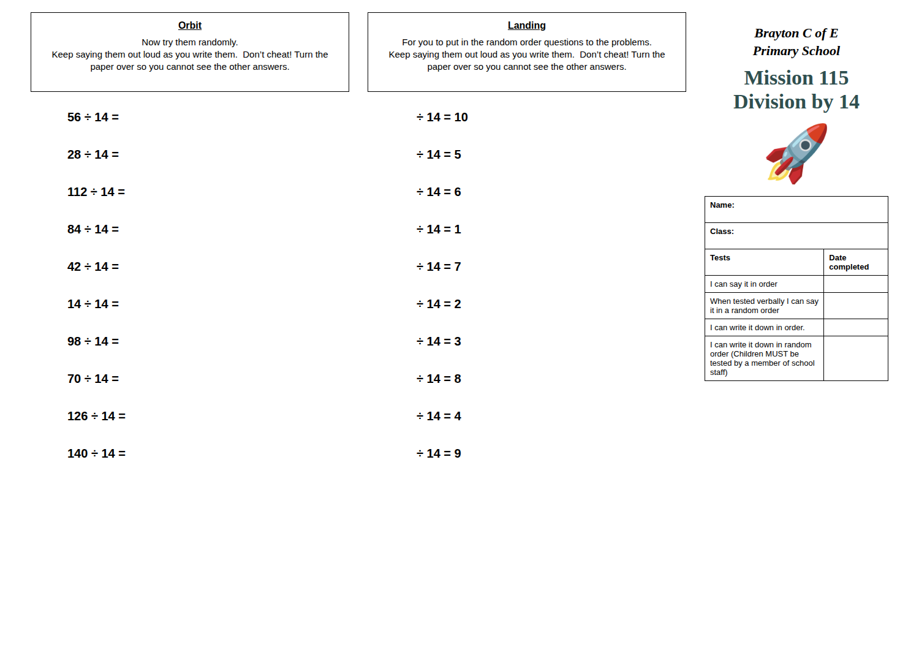Orbit
Now try them randomly.
Keep saying them out loud as you write them. Don’t cheat! Turn the paper over so you cannot see the other answers.
56 ÷ 14 =
28 ÷ 14 =
112 ÷ 14 =
84 ÷ 14 =
42 ÷ 14 =
14 ÷ 14 =
98 ÷ 14 =
70 ÷ 14 =
126 ÷ 14 =
140 ÷ 14 =
Landing
For you to put in the random order questions to the problems.
Keep saying them out loud as you write them. Don’t cheat! Turn the paper over so you cannot see the other answers.
÷ 14 = 10
÷ 14 = 5
÷ 14 = 6
÷ 14 = 1
÷ 14 = 7
÷ 14 = 2
÷ 14 = 3
÷ 14 = 8
÷ 14 = 4
÷ 14 = 9
Brayton C of E
Primary School
Mission 115
Division by 14
🚀
| Name: |
| Class: |
| Tests | Date completed |
| I can say it in order | |
| When tested verbally I can say it in a random order | |
| I can write it down in order. | |
| I can write it down in random order (Children MUST be tested by a member of school staff) | |